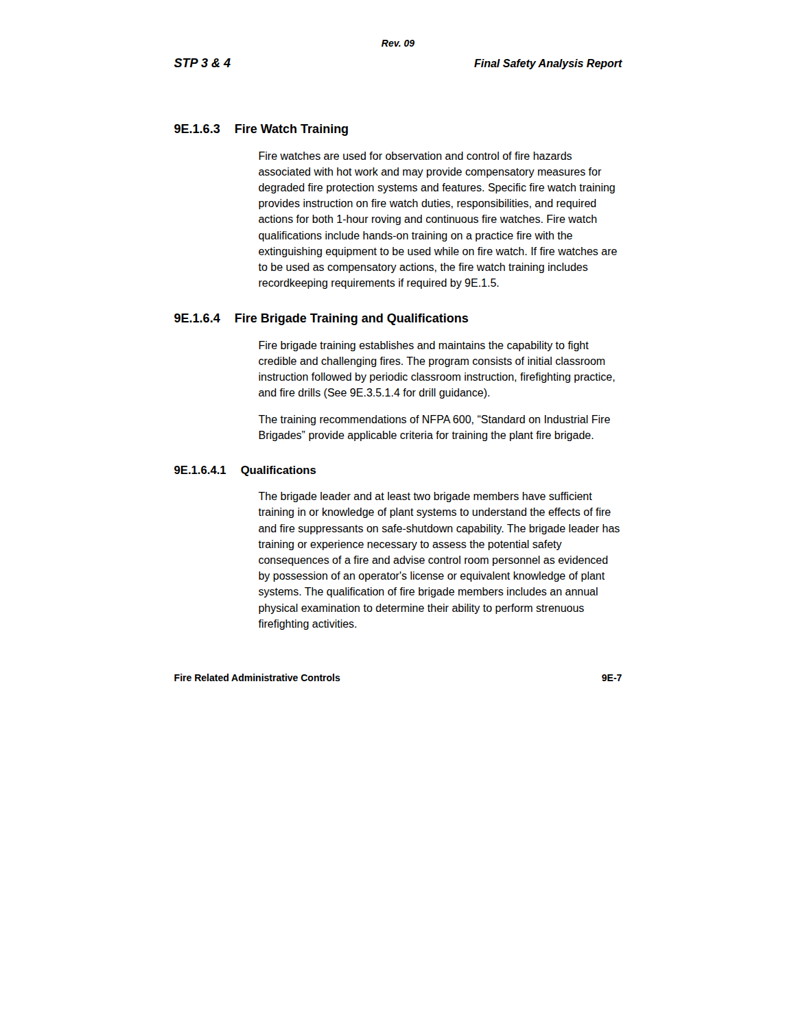Rev. 09
STP 3 & 4
Final Safety Analysis Report
9E.1.6.3
Fire Watch Training
Fire watches are used for observation and control of fire hazards associated with hot work and may provide compensatory measures for degraded fire protection systems and features. Specific fire watch training provides instruction on fire watch duties, responsibilities, and required actions for both 1-hour roving and continuous fire watches. Fire watch qualifications include hands-on training on a practice fire with the extinguishing equipment to be used while on fire watch. If fire watches are to be used as compensatory actions, the fire watch training includes recordkeeping requirements if required by 9E.1.5.
9E.1.6.4
Fire Brigade Training and Qualifications
Fire brigade training establishes and maintains the capability to fight credible and challenging fires. The program consists of initial classroom instruction followed by periodic classroom instruction, firefighting practice, and fire drills (See 9E.3.5.1.4 for drill guidance).
The training recommendations of NFPA 600, “Standard on Industrial Fire Brigades” provide applicable criteria for training the plant fire brigade.
9E.1.6.4.1
Qualifications
The brigade leader and at least two brigade members have sufficient training in or knowledge of plant systems to understand the effects of fire and fire suppressants on safe-shutdown capability. The brigade leader has training or experience necessary to assess the potential safety consequences of a fire and advise control room personnel as evidenced by possession of an operator's license or equivalent knowledge of plant systems. The qualification of fire brigade members includes an annual physical examination to determine their ability to perform strenuous firefighting activities.
Fire Related Administrative Controls
9E-7